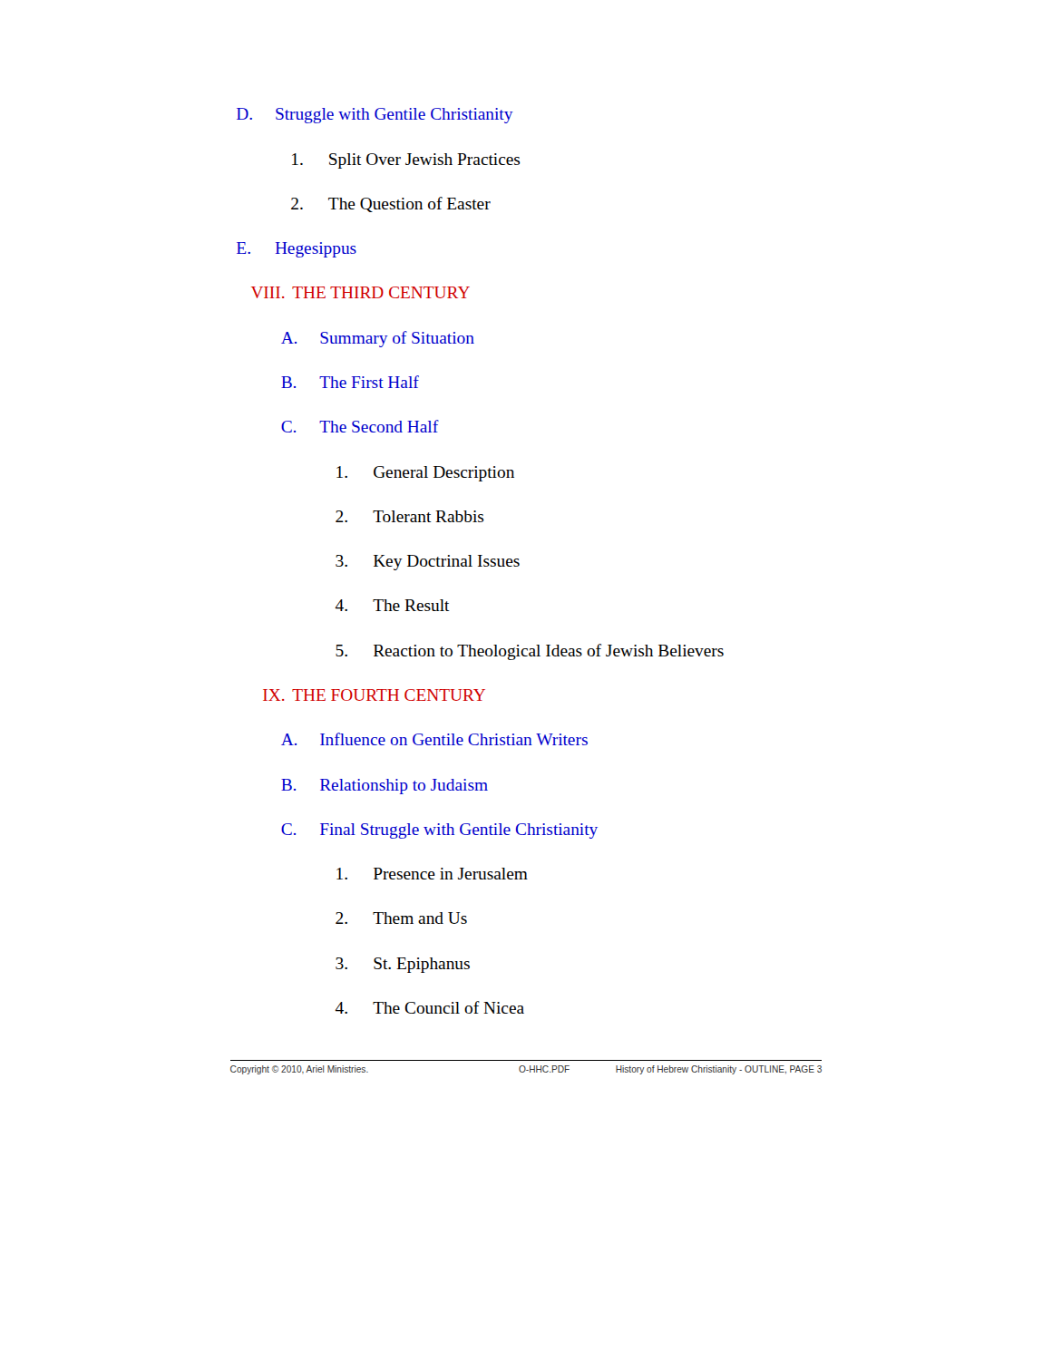D. Struggle with Gentile Christianity
1. Split Over Jewish Practices
2. The Question of Easter
E. Hegesippus
VIII. THE THIRD CENTURY
A. Summary of Situation
B. The First Half
C. The Second Half
1. General Description
2. Tolerant Rabbis
3. Key Doctrinal Issues
4. The Result
5. Reaction to Theological Ideas of Jewish Believers
IX. THE FOURTH CENTURY
A. Influence on Gentile Christian Writers
B. Relationship to Judaism
C. Final Struggle with Gentile Christianity
1. Presence in Jerusalem
2. Them and Us
3. St. Epiphanus
4. The Council of Nicea
Copyright © 2010, Ariel Ministries.
O-HHC.PDF
History of Hebrew Christianity - OUTLINE, PAGE 3